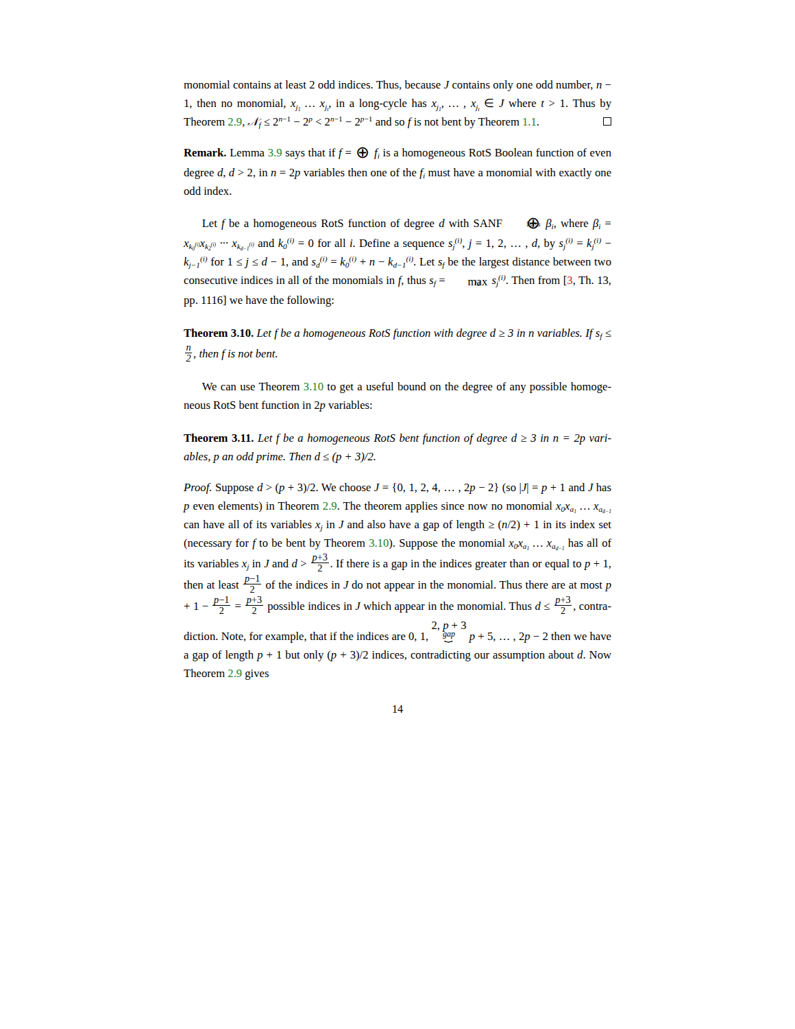monomial contains at least 2 odd indices. Thus, because J contains only one odd number, n − 1, then no monomial, xj1 … xjt, in a long-cycle has xj1, … , xjt ∈ J where t > 1. Thus by Theorem 2.9, 𝒩f ≤ 2n−1 − 2p < 2n−1 − 2p−1 and so f is not bent by Theorem 1.1.
Remark. Lemma 3.9 says that if f = ⊕i fi is a homogeneous RotS Boolean function of even degree d, d > 2, in n = 2p variables then one of the fi must have a monomial with exactly one odd index.
Let f be a homogeneous RotS function of degree d with SANF ⊕1≤i≤s βi, where βi = xk0(i)xk2(i) ··· xkd−1(i) and k0(i) = 0 for all i. Define a sequence sj(i), j = 1, 2, … , d, by sj(i) = kj(i) − kj−1(i) for 1 ≤ j ≤ d − 1, and sd(i) = k0(i) + n − kd−1(i). Let sf be the largest distance between two consecutive indices in all of the monomials in f, thus sf = max i,j sj(i). Then from [3, Th. 13, pp. 1116] we have the following:
Theorem 3.10. Let f be a homogeneous RotS function with degree d ≥ 3 in n variables. If sf ≤ n 2, then f is not bent.
We can use Theorem 3.10 to get a useful bound on the degree of any possible homogeneous RotS bent function in 2p variables:
Theorem 3.11. Let f be a homogeneous RotS bent function of degree d ≥ 3 in n = 2p variables, p an odd prime. Then d ≤ (p + 3)/2.
Proof. Suppose d > (p + 3)/2. We choose J = {0, 1, 2, 4, … , 2p − 2} (so |J| = p + 1 and J has p even elements) in Theorem 2.9. The theorem applies since now no monomial x0xa1 … xad−1 can have all of its variables xj in J and also have a gap of length ≥ (n/2) + 1 in its index set (necessary for f to be bent by Theorem 3.10). Suppose the monomial x0xa1 … xad−1 has all of its variables xj in J and d > p+32. If there is a gap in the indices greater than or equal to p + 1, then at least p−12 of the indices in J do not appear in the monomial. Thus there are at most p + 1 − p−12 = p+32 possible indices in J which appear in the monomial. Thus d ≤ p+32, contradiction. Note, for example, that if the indices are 0, 1, 2, p + 3⏟gap p + 5, … , 2p − 2 then we have a gap of length p + 1 but only (p + 3)/2 indices, contradicting our assumption about d. Now Theorem 2.9 gives
14